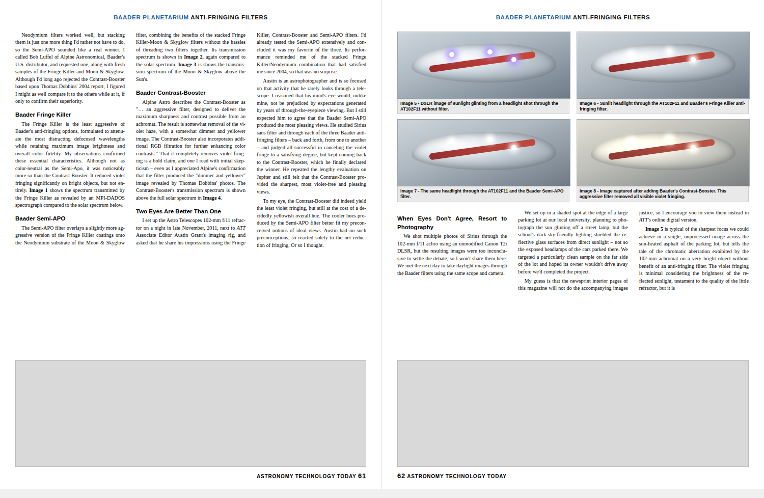Baader Planetarium Anti-Fringing Filters
Neodymium filters worked well, but stacking them is just one more thing I'd rather not have to do, so the Semi-APO sounded like a real winner. I called Bob Luffel of Alpine Astronomical, Baader's U.S. distributor, and requested one, along with fresh samples of the Fringe Killer and Moon & Skyglow. Although I'd long ago rejected the Contrast-Booster based upon Thomas Dobbins' 2004 report, I figured I might as well compare it to the others while at it, if only to confirm their superiority.
Baader Fringe Killer
The Fringe Killer is the least aggressive of Baader's anti-fringing options, formulated to attenuate the most distracting defocused wavelengths while retaining maximum image brightness and overall color fidelity. My observations confirmed these essential characteristics. Although not as color-neutral as the Semi-Apo, it was noticeably more so than the Contrast Booster. It reduced violet fringing significantly on bright objects, but not entirely. Image 1 shows the spectrum transmitted by the Fringe Killer as revealed by an MPI-DADOS spectrograph compared to the solar spectrum below.
Baader Semi-APO
The Semi-APO filter overlays a slightly more aggressive version of the Fringe Killer coatings onto the Neodymium substrate of the Moon & Skyglow filter, combining the benefits of the stacked Fringe Killer-Moon & Skyglow filters without the hassles of threading two filters together. Its transmission spectrum is shown in Image 2, again compared to the solar spectrum. Image 3 is shows the transmission spectrum of the Moon & Skyglow above the Sun's.
Baader Contrast-Booster
Alpine Astro describes the Contrast-Booster as "… an aggressive filter, designed to deliver the maximum sharpness and contrast possible from an achromat. The result is somewhat removal of the violet haze, with a somewhat dimmer and yellower image. The Contrast-Booster also incorporates additional RGB filtration for further enhancing color contrasts." That it completely removes violet fringing is a bold claim, and one I read with initial skepticism – even as I appreciated Alpine's confirmation that the filter produced the "dimmer and yellower" image revealed by Thomas Dobbins' photos. The Contrast-Booster's transmission spectrum is shown above the full solar spectrum in Image 4.
Two Eyes Are Better Than One
I set up the Astro Telescopes 102-mm f/11 refractor on a night in late November, 2011, next to ATT Associate Editor Austin Grant's imaging rig, and asked that he share his impressions using the Fringe Killer, Contrast-Booster and Semi-APO filters. I'd already tested the Semi-APO extensively and concluded it was my favorite of the three. Its performance reminded me of the stacked Fringe Killer/Neodymium combination that had satisfied me since 2004, so that was no surprise.
Austin is an astrophotographer and is so focused on that activity that he rarely looks through a telescope. I reasoned that his mind's eye would, unlike mine, not be prejudiced by expectations generated by years of through-the-eyepiece viewing. But I still expected him to agree that the Baader Semi-APO produced the most pleasing views. He studied Sirius sans filter and through each of the three Baader anti-fringing filters – back and forth, from one to another – and judged all successful in canceling the violet fringe to a satisfying degree, but kept coming back to the Contrast-Booster, which he finally declared the winner. He repeated the lengthy evaluation on Jupiter and still felt that the Contrast-Booster provided the sharpest, most violet-free and pleasing views.
To my eye, the Contrast-Booster did indeed yield the least violet fringing, but still at the cost of a decidedly yellowish overall hue. The cooler hues produced by the Semi-APO filter better fit my preconceived notions of ideal views. Austin had no such preconceptions, so reacted solely to the net reduction of fringing. Or so I thought.
Astronomy Technology Today 61
Baader Planetarium Anti-Fringing Filters
Image 5 - DSLR image of sunlight glinting from a headlight shot through the AT102F11 without filter.
Image 6 - Sunlit headlight through the AT102F11 and Baader's Fringe Killer anti-fringing filter.
Image 7 - The same headlight through the AT102F11 and the Baader Semi-APO filter.
Image 8 - Image captured after adding Baader's Contrast-Booster. This aggressive filter removed all visible violet fringing.
When Eyes Don't Agree, Resort to Photography
We shot multiple photos of Sirius through the 102-mm f/11 achro using an unmodified Canon T2i DLSR, but the resulting images were too inconclusive to settle the debate, so I won't share them here. We met the next day to take daylight images through the Baader filters using the same scope and camera.
We set up in a shaded spot at the edge of a large parking lot at our local university, planning to photograph the sun glinting off a street lamp, but the school's dark-sky-friendly lighting shielded the reflective glass surfaces from direct sunlight – not so the exposed headlamps of the cars parked there. We targeted a particularly clean sample on the far side of the lot and hoped its owner wouldn't drive away before we'd completed the project.
My guess is that the newsprint interior pages of this magazine will not do the accompanying images justice, so I encourage you to view them instead in ATT's online digital version.
Image 5 is typical of the sharpest focus we could achieve in a single, unprocessed image across the sun-heated asphalt of the parking lot, but tells the tale of the chromatic aberration exhibited by the 102-mm achromat on a very bright object without benefit of an anti-fringing filter. The violet fringing is minimal considering the brightness of the reflected sunlight, testament to the quality of the little refractor, but it is
62 Astronomy Technology Today